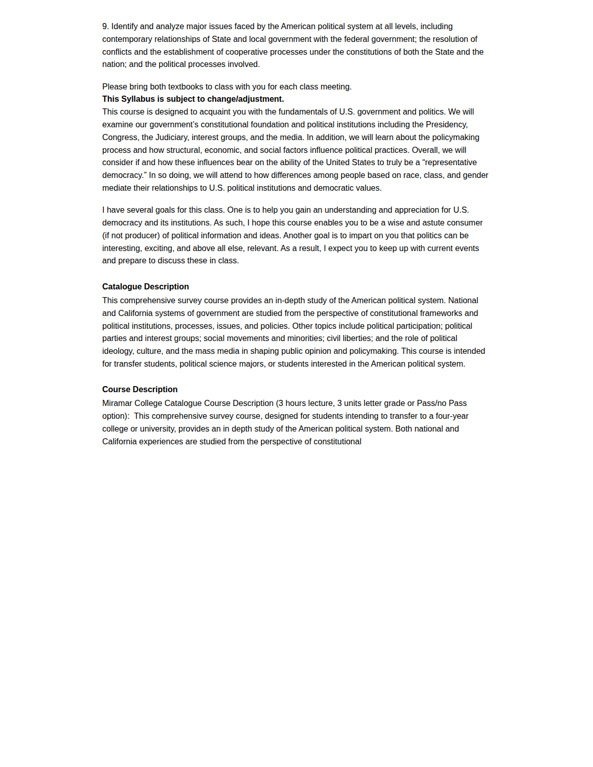9. Identify and analyze major issues faced by the American political system at all levels, including contemporary relationships of State and local government with the federal government; the resolution of conflicts and the establishment of cooperative processes under the constitutions of both the State and the nation; and the political processes involved.
Please bring both textbooks to class with you for each class meeting.
This Syllabus is subject to change/adjustment.
This course is designed to acquaint you with the fundamentals of U.S. government and politics. We will examine our government’s constitutional foundation and political institutions including the Presidency, Congress, the Judiciary, interest groups, and the media. In addition, we will learn about the policymaking process and how structural, economic, and social factors influence political practices. Overall, we will consider if and how these influences bear on the ability of the United States to truly be a “representative democracy.” In so doing, we will attend to how differences among people based on race, class, and gender mediate their relationships to U.S. political institutions and democratic values.
I have several goals for this class. One is to help you gain an understanding and appreciation for U.S. democracy and its institutions. As such, I hope this course enables you to be a wise and astute consumer (if not producer) of political information and ideas. Another goal is to impart on you that politics can be interesting, exciting, and above all else, relevant. As a result, I expect you to keep up with current events and prepare to discuss these in class.
Catalogue Description
This comprehensive survey course provides an in-depth study of the American political system. National and California systems of government are studied from the perspective of constitutional frameworks and political institutions, processes, issues, and policies. Other topics include political participation; political parties and interest groups; social movements and minorities; civil liberties; and the role of political ideology, culture, and the mass media in shaping public opinion and policymaking. This course is intended for transfer students, political science majors, or students interested in the American political system.
Course Description
Miramar College Catalogue Course Description (3 hours lecture, 3 units letter grade or Pass/no Pass option): This comprehensive survey course, designed for students intending to transfer to a four-year college or university, provides an in depth study of the American political system. Both national and California experiences are studied from the perspective of constitutional